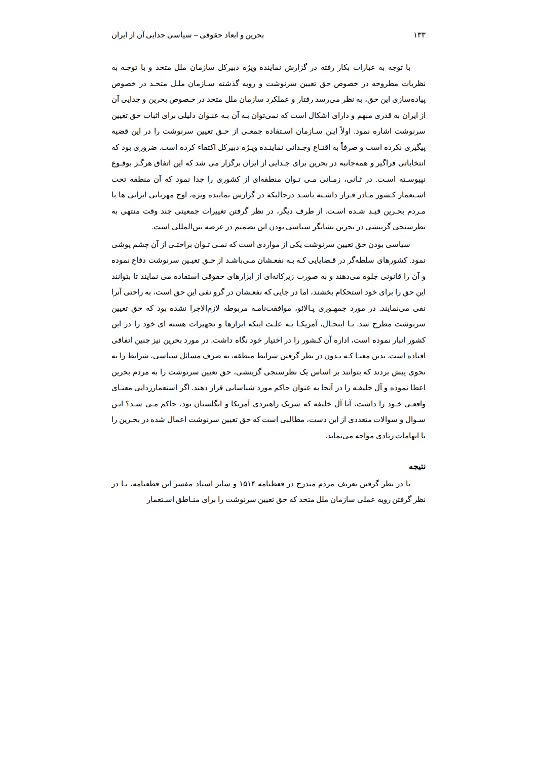۱۳۳ بحرین و ابعاد حقوقی – سیاسی جدایی آن از ایران
با توجه به عبارات بکار رفته در گزارش نماینده ویژه دبیرکل سازمان ملل متحد و با توجـه به نظریات مطروحه در خصوص حق تعیین سرنوشت و رویه گذشته سـازمان ملـل متحـد در خصوص پیاده‌سازی این حق، به نظر می‌رسد رفتار و عملکرد سازمان ملل متحد در خـصوص بحرین و جدایی آن از ایران به قدری مبهم و دارای اشکال است که نمی‌توان بـه آن بـه عنـوان دلیلی برای اثبات حق تعیین سرنوشت اشاره نمود. اولاً ایـن سـازمان اسـتفاده جمعـی از حـق تعیین سرنوشت را در این قضیه پیگیری نکرده است و صرفاً به اقنـاع وجـدانی نماینـده ویـژه دبیرکل اکتفاء کرده است. ضروری بود که انتخاباتی فراگیر و همه‌جانبه در بحرین برای جـدایی از ایران برگزار می شد که این اتفاق هرگـز بوقـوع نپیوسـته اسـت. در ثـانی، زمـانی مـی تـوان منطقه‌ای از کشوری را جدا نمود که آن منطقه تحت اسـتعمار کـشور مـادر قـرار داشـته باشـد درحالیکه در گزارش نماینده ویژه، اوج مهربانی ایرانی ها با مـردم بحـرین قیـد شـده اسـت. از طرف دیگر، در نظر گرفتن تغییرات جمعیتی چند وقت منتهی به نظرسنجی گزینشی در بحرین نشانگر سیاسی بودن این تصمیم در عرصه بین‌المللی است.
سیاسی بودن حق تعیین سرنوشت یکی از مواردی است که نمـی تـوان براحتـی از آن چشم پوشی نمود. کشورهای سلطه‌گر در قـضایایی کـه بـه نفعـشان مـی‌باشـد از حـق تعیـین سرنوشت دفاع نموده و آن را قانونی جلوه می‌دهند و به صورت زیرکانه‌ای از ابزارهای حقوقی استفاده می نمایند تا بتوانند این حق را برای خود استحکام بخشند، اما در جایی که نفعـشان در گرو نفی این حق است، به راحتی آنرا نفی می‌نمایند. در مورد جمهـوری پـالائو، موافقت‌نامـه مربوطه لازم‌الاجرا نشده بود که حق تعیین سرنوشت مطرح شد. بـا اینحـال، آمریکـا بـه علـت اینکه ابزارها و تجهیزات هسته ای خود را در این کشور انبار نموده است، اداره آن کـشور را در اختیار خود نگاه داشت. در مورد بحرین نیز چنین اتفاقی افتاده است. بدین معنـا کـه بـدون در نظر گرفتن شرایط منطقه، به صرف مسائل سیاسی، شرایط را به نحوی پیش بردند که بتوانند بر اساس یک نظرسنجی گزینشی، حق تعیین سرنوشت را به مردم بحرین اعطا نموده و آل خلیفـه را در آنجا به عنوان حاکم مورد شناسایی قرار دهند. اگر استعمارزدایی معنـای واقعـی خـود را داشت، آیا آل خلیفه که شریک راهبردی آمریکا و انگلستان بود، حاکم مـی شـد؟ ایـن سـوال و سوالات متعددی از این دست، مطالبی است که حق تعیین سرنوشت اعمال شده در بحـرین را با ابهامات زیادی مواجه می‌نماید.
نتیجه
با در نظر گرفتن تعریف مردم مندرج در قعطنامه ۱۵۱۴ و سایر اسناد مفسر این قطعنامه، بـا در نظر گرفتن رویه عملی سازمان ملل متحد که حق تعیین سرنوشت را برای منـاطق اسـتعمار